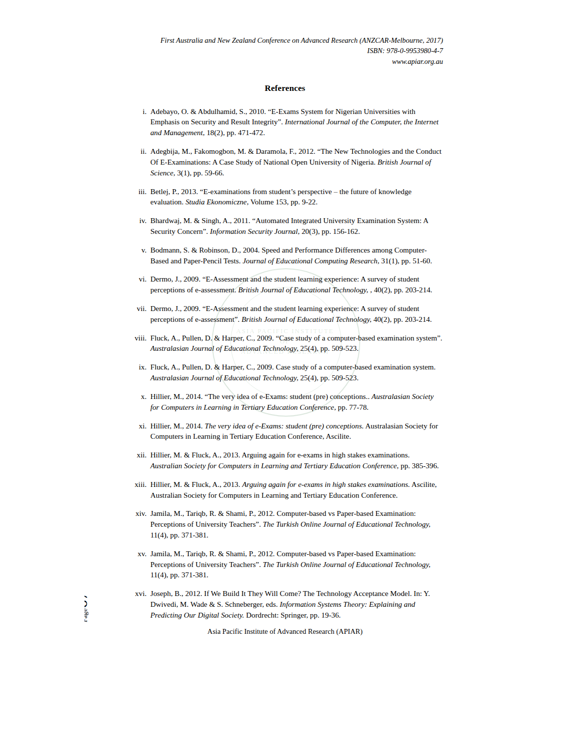ASIA PACIFIC INSTITUTE
OF
ADVANCED RESEARCH
First Australia and New Zealand Conference on Advanced Research (ANZCAR-Melbourne, 2017)
ISBN: 978-0-9953980-4-7
www.apiar.org.au
References
Adebayo, O. & Abdulhamid, S., 2010. “E-Exams System for Nigerian Universities with Emphasis on Security and Result Integrity”. International Journal of the Computer, the Internet and Management, 18(2), pp. 471-472.
Adegbija, M., Fakomogbon, M. & Daramola, F., 2012. “The New Technologies and the Conduct Of E-Examinations: A Case Study of National Open University of Nigeria. British Journal of Science, 3(1), pp. 59-66.
Betlej, P., 2013. “E-examinations from student’s perspective – the future of knowledge evaluation. Studia Ekonomiczne, Volume 153, pp. 9-22.
Bhardwaj, M. & Singh, A., 2011. “Automated Integrated University Examination System: A Security Concern”. Information Security Journal, 20(3), pp. 156-162.
Bodmann, S. & Robinson, D., 2004. Speed and Performance Differences among Computer-Based and Paper-Pencil Tests. Journal of Educational Computing Research, 31(1), pp. 51-60.
Dermo, J., 2009. “E-Assessment and the student learning experience: A survey of student perceptions of e-assessment. British Journal of Educational Technology, , 40(2), pp. 203-214.
Dermo, J., 2009. “E-Assessment and the student learning experience: A survey of student perceptions of e-assessment”. British Journal of Educational Technology, 40(2), pp. 203-214.
Fluck, A., Pullen, D. & Harper, C., 2009. “Case study of a computer-based examination system”. Australasian Journal of Educational Technology, 25(4), pp. 509-523.
Fluck, A., Pullen, D. & Harper, C., 2009. Case study of a computer-based examination system. Australasian Journal of Educational Technology, 25(4), pp. 509-523.
Hillier, M., 2014. “The very idea of e-Exams: student (pre) conceptions.. Australasian Society for Computers in Learning in Tertiary Education Conference, pp. 77-78.
Hillier, M., 2014. The very idea of e-Exams: student (pre) conceptions. Australasian Society for Computers in Learning in Tertiary Education Conference, Ascilite.
Hillier, M. & Fluck, A., 2013. Arguing again for e-exams in high stakes examinations. Australian Society for Computers in Learning and Tertiary Education Conference, pp. 385-396.
Hillier, M. & Fluck, A., 2013. Arguing again for e-exams in high stakes examinations. Ascilite, Australian Society for Computers in Learning and Tertiary Education Conference.
Jamila, M., Tariqb, R. & Shami, P., 2012. Computer-based vs Paper-based Examination: Perceptions of University Teachers”. The Turkish Online Journal of Educational Technology, 11(4), pp. 371-381.
Jamila, M., Tariqb, R. & Shami, P., 2012. Computer-based vs Paper-based Examination: Perceptions of University Teachers”. The Turkish Online Journal of Educational Technology, 11(4), pp. 371-381.
Joseph, B., 2012. If We Build It They Will Come? The Technology Acceptance Model. In: Y. Dwivedi, M. Wade & S. Schneberger, eds. Information Systems Theory: Explaining and Predicting Our Digital Society. Dordrecht: Springer, pp. 19-36.
Page67
Asia Pacific Institute of Advanced Research (APIAR)